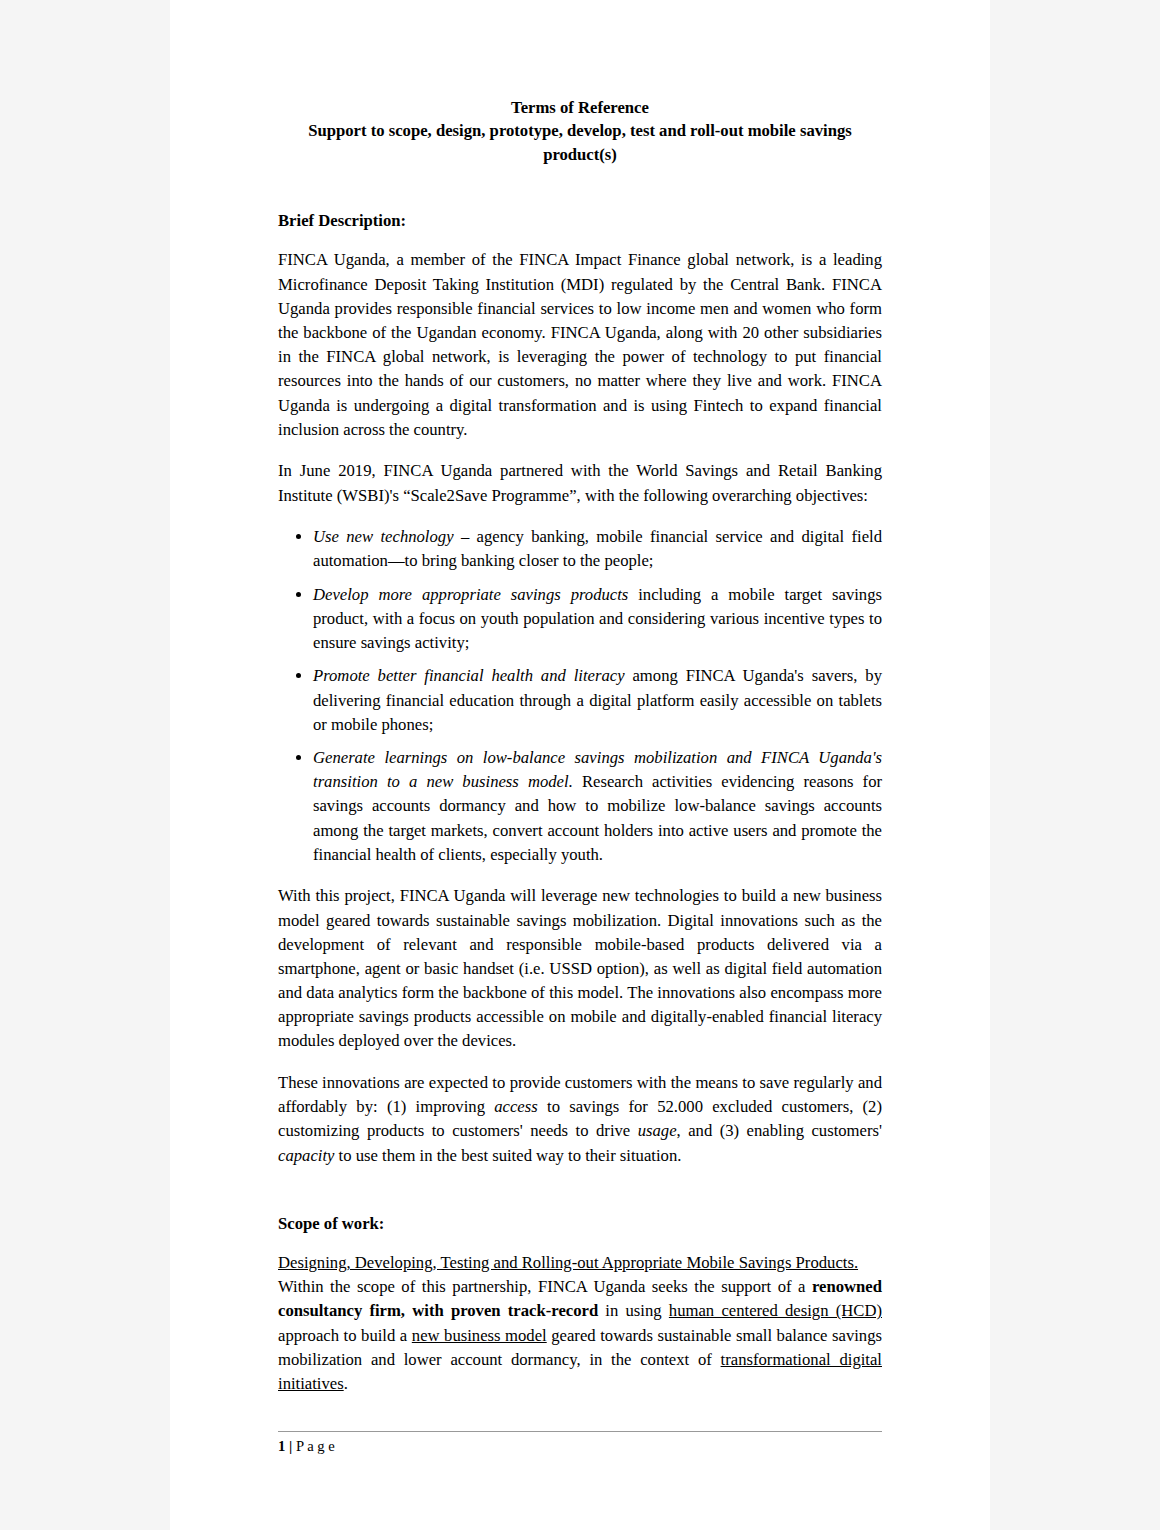Terms of Reference Support to scope, design, prototype, develop, test and roll-out mobile savings product(s)
Brief Description:
FINCA Uganda, a member of the FINCA Impact Finance global network, is a leading Microfinance Deposit Taking Institution (MDI) regulated by the Central Bank. FINCA Uganda provides responsible financial services to low income men and women who form the backbone of the Ugandan economy. FINCA Uganda, along with 20 other subsidiaries in the FINCA global network, is leveraging the power of technology to put financial resources into the hands of our customers, no matter where they live and work. FINCA Uganda is undergoing a digital transformation and is using Fintech to expand financial inclusion across the country.
In June 2019, FINCA Uganda partnered with the World Savings and Retail Banking Institute (WSBI)'s “Scale2Save Programme”, with the following overarching objectives:
Use new technology – agency banking, mobile financial service and digital field automation—to bring banking closer to the people;
Develop more appropriate savings products including a mobile target savings product, with a focus on youth population and considering various incentive types to ensure savings activity;
Promote better financial health and literacy among FINCA Uganda's savers, by delivering financial education through a digital platform easily accessible on tablets or mobile phones;
Generate learnings on low-balance savings mobilization and FINCA Uganda's transition to a new business model. Research activities evidencing reasons for savings accounts dormancy and how to mobilize low-balance savings accounts among the target markets, convert account holders into active users and promote the financial health of clients, especially youth.
With this project, FINCA Uganda will leverage new technologies to build a new business model geared towards sustainable savings mobilization. Digital innovations such as the development of relevant and responsible mobile-based products delivered via a smartphone, agent or basic handset (i.e. USSD option), as well as digital field automation and data analytics form the backbone of this model. The innovations also encompass more appropriate savings products accessible on mobile and digitally-enabled financial literacy modules deployed over the devices.
These innovations are expected to provide customers with the means to save regularly and affordably by: (1) improving access to savings for 52.000 excluded customers, (2) customizing products to customers' needs to drive usage, and (3) enabling customers' capacity to use them in the best suited way to their situation.
Scope of work:
Designing, Developing, Testing and Rolling-out Appropriate Mobile Savings Products.
Within the scope of this partnership, FINCA Uganda seeks the support of a renowned consultancy firm, with proven track-record in using human centered design (HCD) approach to build a new business model geared towards sustainable small balance savings mobilization and lower account dormancy, in the context of transformational digital initiatives.
1 | P a g e